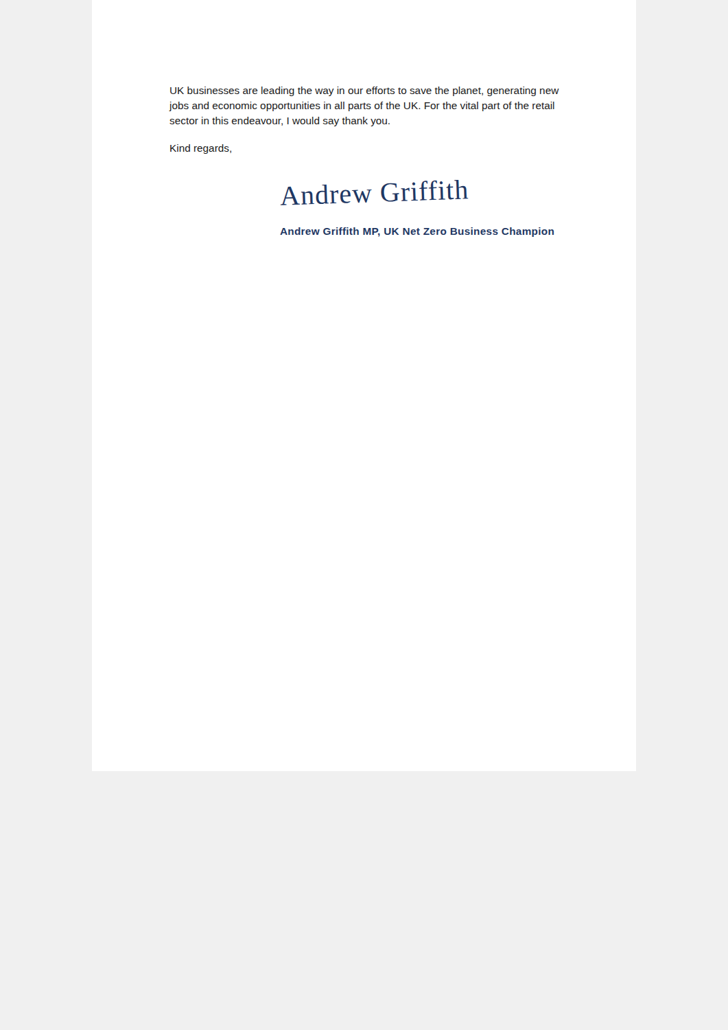UK businesses are leading the way in our efforts to save the planet, generating new jobs and economic opportunities in all parts of the UK. For the vital part of the retail sector in this endeavour, I would say thank you.
Kind regards,
Andrew Griffith
Andrew Griffith MP, UK Net Zero Business Champion